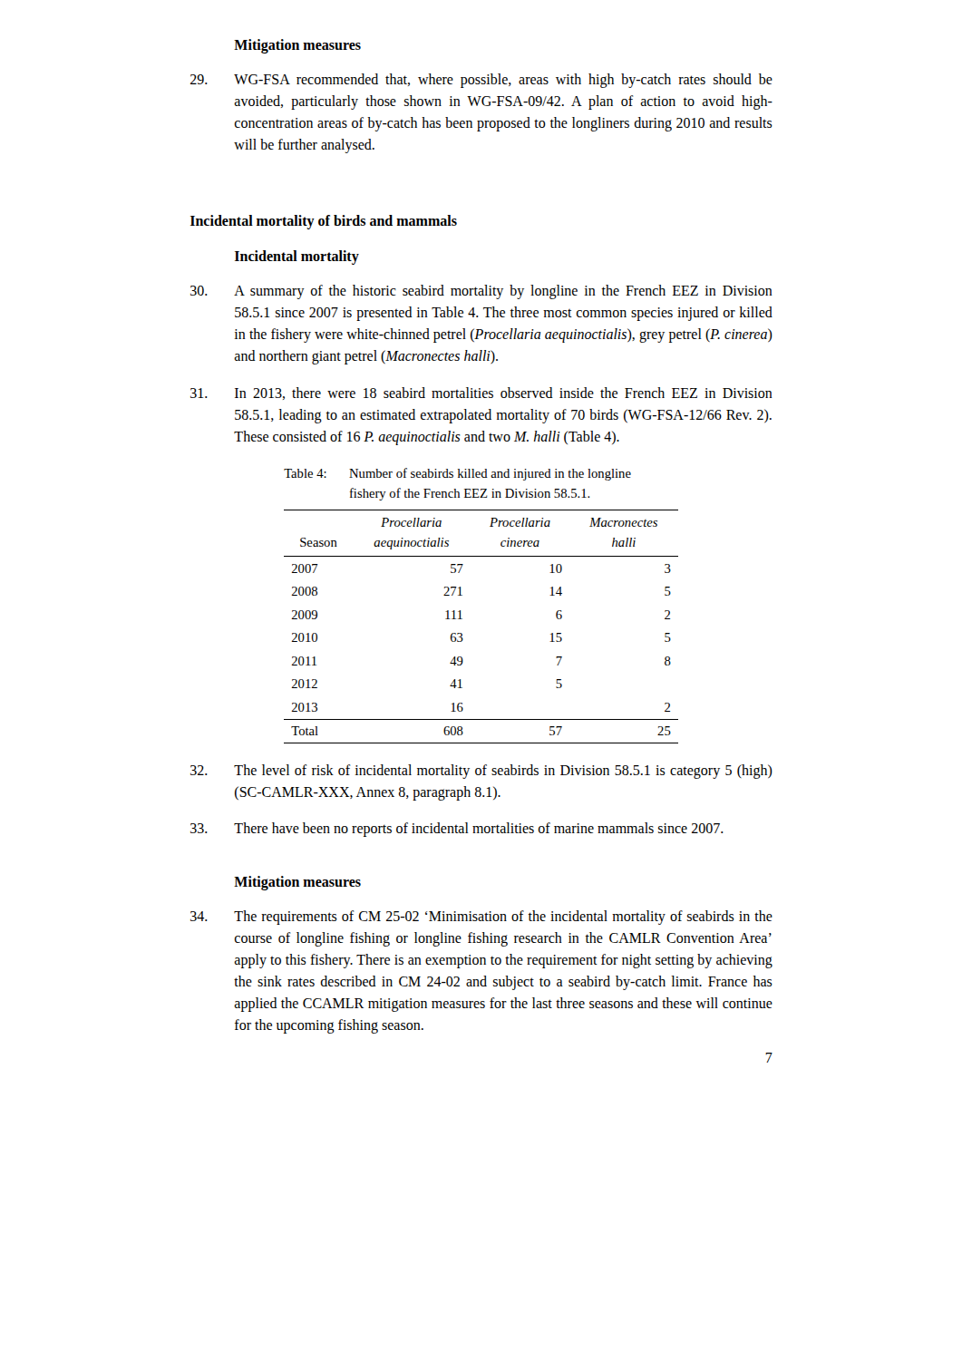Mitigation measures
29. WG-FSA recommended that, where possible, areas with high by-catch rates should be avoided, particularly those shown in WG-FSA-09/42. A plan of action to avoid high-concentration areas of by-catch has been proposed to the longliners during 2010 and results will be further analysed.
Incidental mortality of birds and mammals
Incidental mortality
30. A summary of the historic seabird mortality by longline in the French EEZ in Division 58.5.1 since 2007 is presented in Table 4. The three most common species injured or killed in the fishery were white-chinned petrel (Procellaria aequinoctialis), grey petrel (P. cinerea) and northern giant petrel (Macronectes halli).
31. In 2013, there were 18 seabird mortalities observed inside the French EEZ in Division 58.5.1, leading to an estimated extrapolated mortality of 70 birds (WG-FSA-12/66 Rev. 2). These consisted of 16 P. aequinoctialis and two M. halli (Table 4).
Table 4: Number of seabirds killed and injured in the longline fishery of the French EEZ in Division 58.5.1.
| Season | Procellaria aequinoctialis | Procellaria cinerea | Macronectes halli |
| --- | --- | --- | --- |
| 2007 | 57 | 10 | 3 |
| 2008 | 271 | 14 | 5 |
| 2009 | 111 | 6 | 2 |
| 2010 | 63 | 15 | 5 |
| 2011 | 49 | 7 | 8 |
| 2012 | 41 | 5 | |
| 2013 | 16 | | 2 |
| Total | 608 | 57 | 25 |
32. The level of risk of incidental mortality of seabirds in Division 58.5.1 is category 5 (high) (SC-CAMLR-XXX, Annex 8, paragraph 8.1).
33. There have been no reports of incidental mortalities of marine mammals since 2007.
Mitigation measures
34. The requirements of CM 25-02 ‘Minimisation of the incidental mortality of seabirds in the course of longline fishing or longline fishing research in the CAMLR Convention Area’ apply to this fishery. There is an exemption to the requirement for night setting by achieving the sink rates described in CM 24-02 and subject to a seabird by-catch limit. France has applied the CCAMLR mitigation measures for the last three seasons and these will continue for the upcoming fishing season.
7